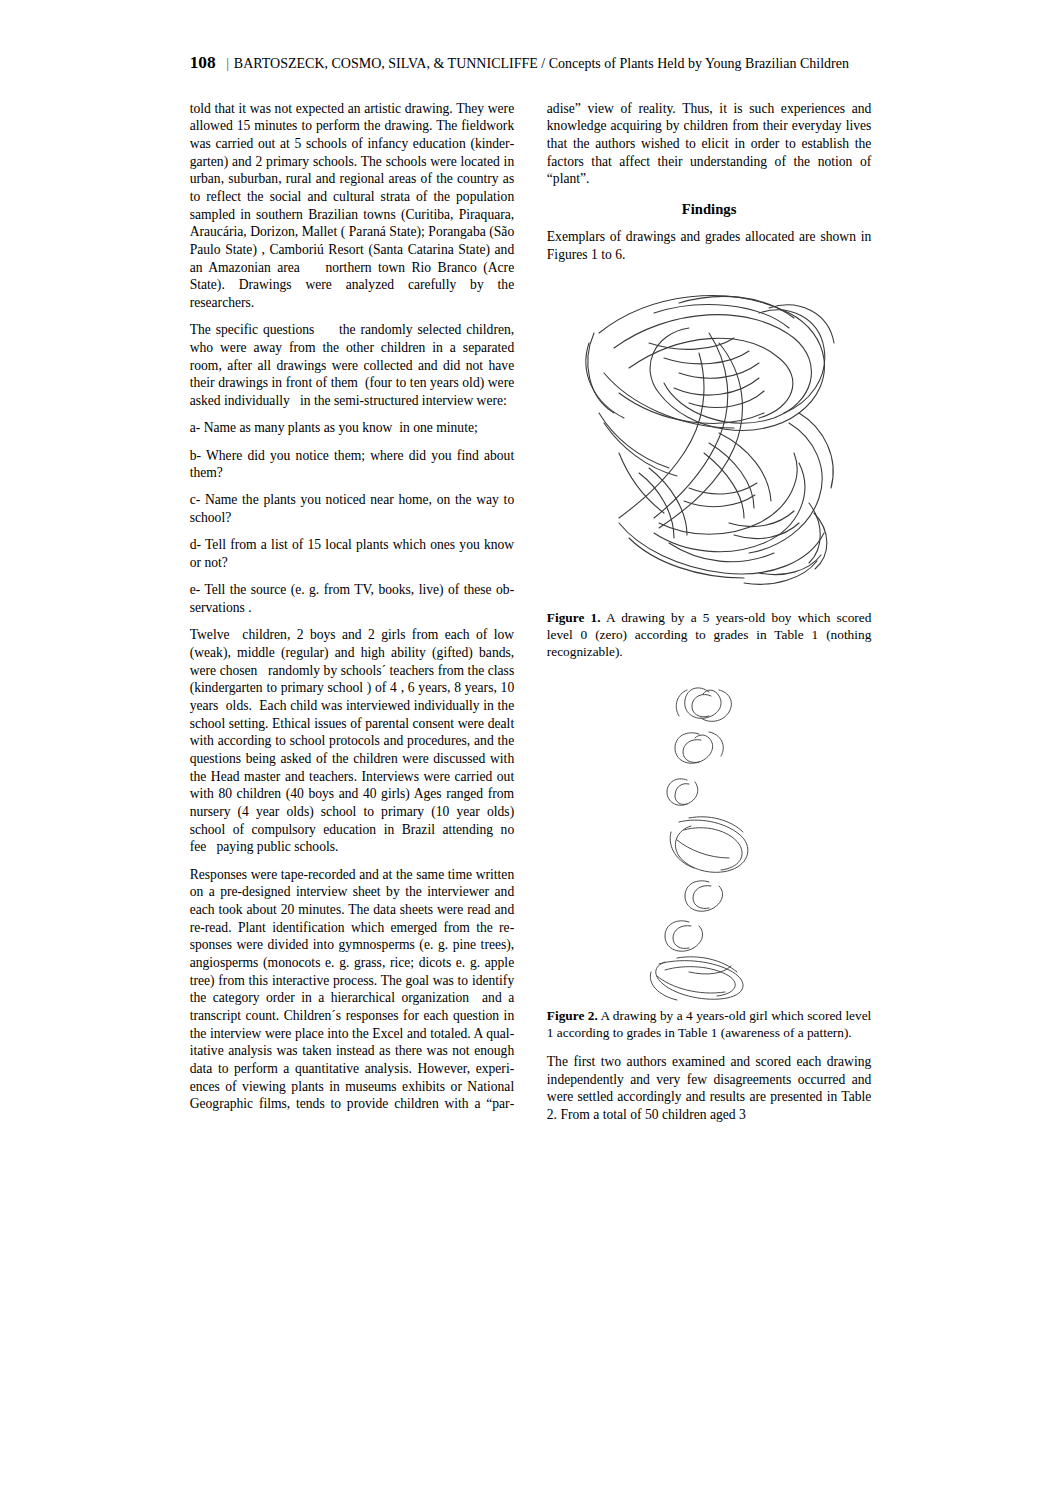108|BARTOSZECK, COSMO, SILVA, & TUNNICLIFFE / Concepts of Plants Held by Young Brazilian Children
told that it was not expected an artistic drawing. They were allowed 15 minutes to perform the drawing. The fieldwork was carried out at 5 schools of infancy education (kindergarten) and 2 primary schools. The schools were located in urban, suburban, rural and regional areas of the country as to reflect the social and cultural strata of the population sampled in southern Brazilian towns (Curitiba, Piraquara, Araucária, Dorizon, Mallet ( Paraná State); Porangaba (São Paulo State) , Camboriú Resort (Santa Catarina State) and an Amazonian area northern town Rio Branco (Acre State). Drawings were analyzed carefully by the researchers.
The specific questions the randomly selected children, who were away from the other children in a separated room, after all drawings were collected and did not have their drawings in front of them (four to ten years old) were asked individually in the semi-structured interview were:
a- Name as many plants as you know in one minute;
b- Where did you notice them; where did you find about them?
c- Name the plants you noticed near home, on the way to school?
d- Tell from a list of 15 local plants which ones you know or not?
e- Tell the source (e. g. from TV, books, live) of these observations .
Twelve children, 2 boys and 2 girls from each of low (weak), middle (regular) and high ability (gifted) bands, were chosen randomly by schools´ teachers from the class (kindergarten to primary school ) of 4 , 6 years, 8 years, 10 years olds. Each child was interviewed individually in the school setting. Ethical issues of parental consent were dealt with according to school protocols and procedures, and the questions being asked of the children were discussed with the Head master and teachers. Interviews were carried out with 80 children (40 boys and 40 girls) Ages ranged from nursery (4 year olds) school to primary (10 year olds) school of compulsory education in Brazil attending no fee paying public schools.
Responses were tape-recorded and at the same time written on a pre-designed interview sheet by the interviewer and each took about 20 minutes. The data sheets were read and re-read. Plant identification which emerged from the responses were divided into gymnosperms (e. g. pine trees), angiosperms (monocots e. g. grass, rice; dicots e. g. apple tree) from this interactive process. The goal was to identify the category order in a hierarchical organization and a transcript count. Children´s responses for each question in the interview were place into the Excel and totaled. A qualitative analysis was taken instead as there was not enough data to perform a quantitative analysis. However, experiences of viewing plants in museums exhibits or National Geographic films, tends to provide children with a “paradise” view of reality. Thus, it is such experiences and knowledge acquiring by children from their everyday lives that the authors wished to elicit in order to establish the factors that affect their understanding of the notion of “plant”.
Findings
Exemplars of drawings and grades allocated are shown in Figures 1 to 6.
Figure 1. A drawing by a 5 years-old boy which scored level 0 (zero) according to grades in Table 1 (nothing recognizable).
Figure 2. A drawing by a 4 years-old girl which scored level 1 according to grades in Table 1 (awareness of a pattern).
The first two authors examined and scored each drawing independently and very few disagreements occurred and were settled accordingly and results are presented in Table 2. From a total of 50 children aged 3